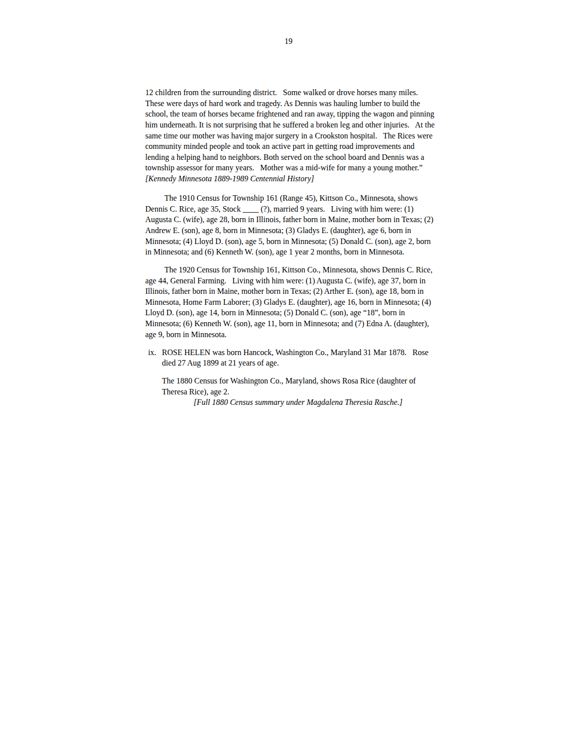19
12 children from the surrounding district. Some walked or drove horses many miles. These were days of hard work and tragedy. As Dennis was hauling lumber to build the school, the team of horses became frightened and ran away, tipping the wagon and pinning him underneath. It is not surprising that he suffered a broken leg and other injuries. At the same time our mother was having major surgery in a Crookston hospital. The Rices were community minded people and took an active part in getting road improvements and lending a helping hand to neighbors. Both served on the school board and Dennis was a township assessor for many years. Mother was a mid-wife for many a young mother.” [Kennedy Minnesota 1889-1989 Centennial History]
The 1910 Census for Township 161 (Range 45), Kittson Co., Minnesota, shows Dennis C. Rice, age 35, Stock ____ (?), married 9 years. Living with him were: (1) Augusta C. (wife), age 28, born in Illinois, father born in Maine, mother born in Texas; (2) Andrew E. (son), age 8, born in Minnesota; (3) Gladys E. (daughter), age 6, born in Minnesota; (4) Lloyd D. (son), age 5, born in Minnesota; (5) Donald C. (son), age 2, born in Minnesota; and (6) Kenneth W. (son), age 1 year 2 months, born in Minnesota.
The 1920 Census for Township 161, Kittson Co., Minnesota, shows Dennis C. Rice, age 44, General Farming. Living with him were: (1) Augusta C. (wife), age 37, born in Illinois, father born in Maine, mother born in Texas; (2) Arther E. (son), age 18, born in Minnesota, Home Farm Laborer; (3) Gladys E. (daughter), age 16, born in Minnesota; (4) Lloyd D. (son), age 14, born in Minnesota; (5) Donald C. (son), age “18”, born in Minnesota; (6) Kenneth W. (son), age 11, born in Minnesota; and (7) Edna A. (daughter), age 9, born in Minnesota.
ix.
ROSE HELEN was born Hancock, Washington Co., Maryland 31 Mar 1878. Rose died 27 Aug 1899 at 21 years of age.
The 1880 Census for Washington Co., Maryland, shows Rosa Rice (daughter of Theresa Rice), age 2.
[Full 1880 Census summary under Magdalena Theresia Rasche.]